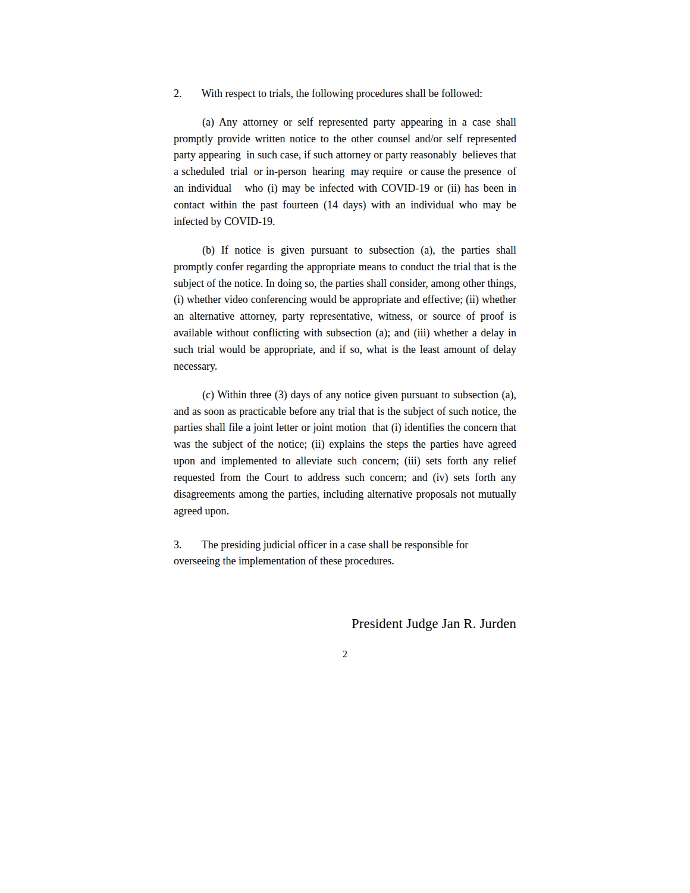2. With respect to trials, the following procedures shall be followed:
(a) Any attorney or self represented party appearing in a case shall promptly provide written notice to the other counsel and/or self represented party appearing in such case, if such attorney or party reasonably believes that a scheduled trial or in-person hearing may require or cause the presence of an individual who (i) may be infected with COVID-19 or (ii) has been in contact within the past fourteen (14 days) with an individual who may be infected by COVID-19.
(b) If notice is given pursuant to subsection (a), the parties shall promptly confer regarding the appropriate means to conduct the trial that is the subject of the notice. In doing so, the parties shall consider, among other things, (i) whether video conferencing would be appropriate and effective; (ii) whether an alternative attorney, party representative, witness, or source of proof is available without conflicting with subsection (a); and (iii) whether a delay in such trial would be appropriate, and if so, what is the least amount of delay necessary.
(c) Within three (3) days of any notice given pursuant to subsection (a), and as soon as practicable before any trial that is the subject of such notice, the parties shall file a joint letter or joint motion that (i) identifies the concern that was the subject of the notice; (ii) explains the steps the parties have agreed upon and implemented to alleviate such concern; (iii) sets forth any relief requested from the Court to address such concern; and (iv) sets forth any disagreements among the parties, including alternative proposals not mutually agreed upon.
3. The presiding judicial officer in a case shall be responsible for
overseeing the implementation of these procedures.
President Judge Jan R. Jurden
2